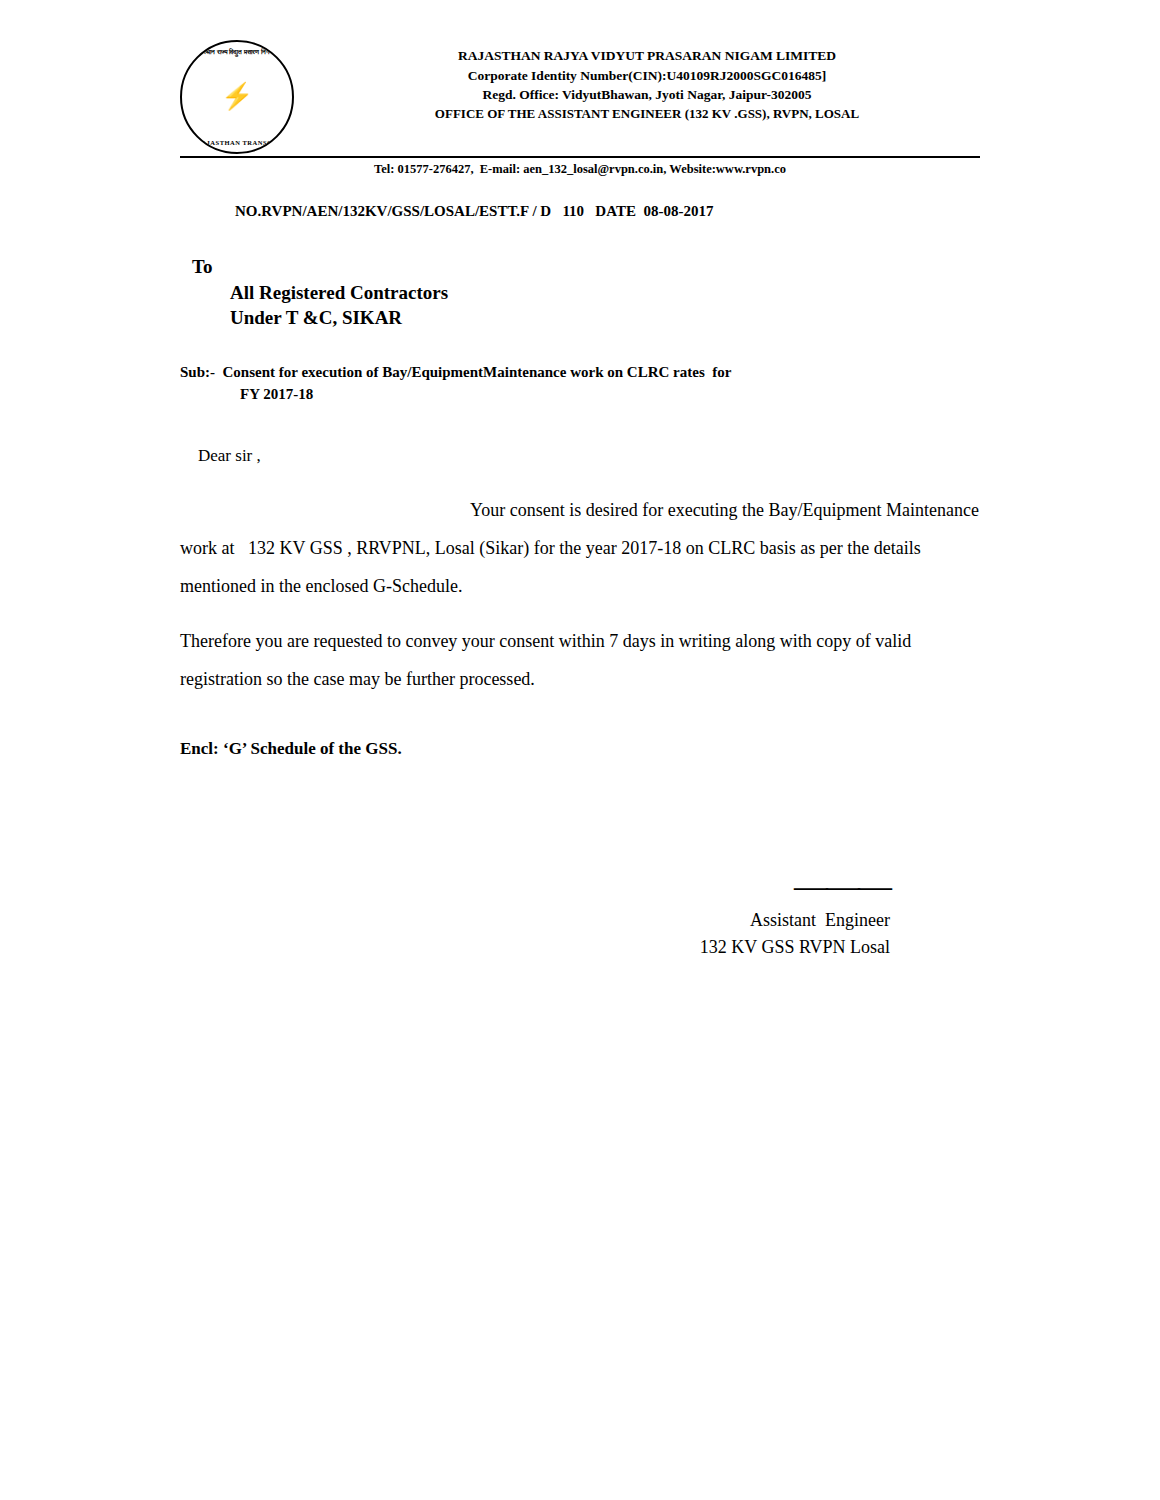राजस्थान राज्य विद्युत प्रसारण निगम लि. ⚡ RAJASTHAN TRANSCO
RAJASTHAN RAJYA VIDYUT PRASARAN NIGAM LIMITED
Corporate Identity Number(CIN):U40109RJ2000SGC016485]
Regd. Office: VidyutBhawan, Jyoti Nagar, Jaipur-302005
OFFICE OF THE ASSISTANT ENGINEER (132 KV .GSS), RVPN, LOSAL
Tel: 01577-276427, E-mail: aen_132_losal@rvpn.co.in, Website:www.rvpn.co
NO.RVPN/AEN/132KV/GSS/LOSAL/ESTT.F / D 110 DATE 08-08-2017
To
All Registered Contractors
Under T &C, SIKAR
Sub:- Consent for execution of Bay/EquipmentMaintenance work on CLRC rates for FY 2017-18
Dear sir ,
Your consent is desired for executing the Bay/Equipment Maintenance work at 132 KV GSS , RRVPNL, Losal (Sikar) for the year 2017-18 on CLRC basis as per the details mentioned in the enclosed G-Schedule.
Therefore you are requested to convey your consent within 7 days in writing along with copy of valid registration so the case may be further processed.
Encl: ‘G’ Schedule of the GSS.
―――
Assistant Engineer
132 KV GSS RVPN Losal